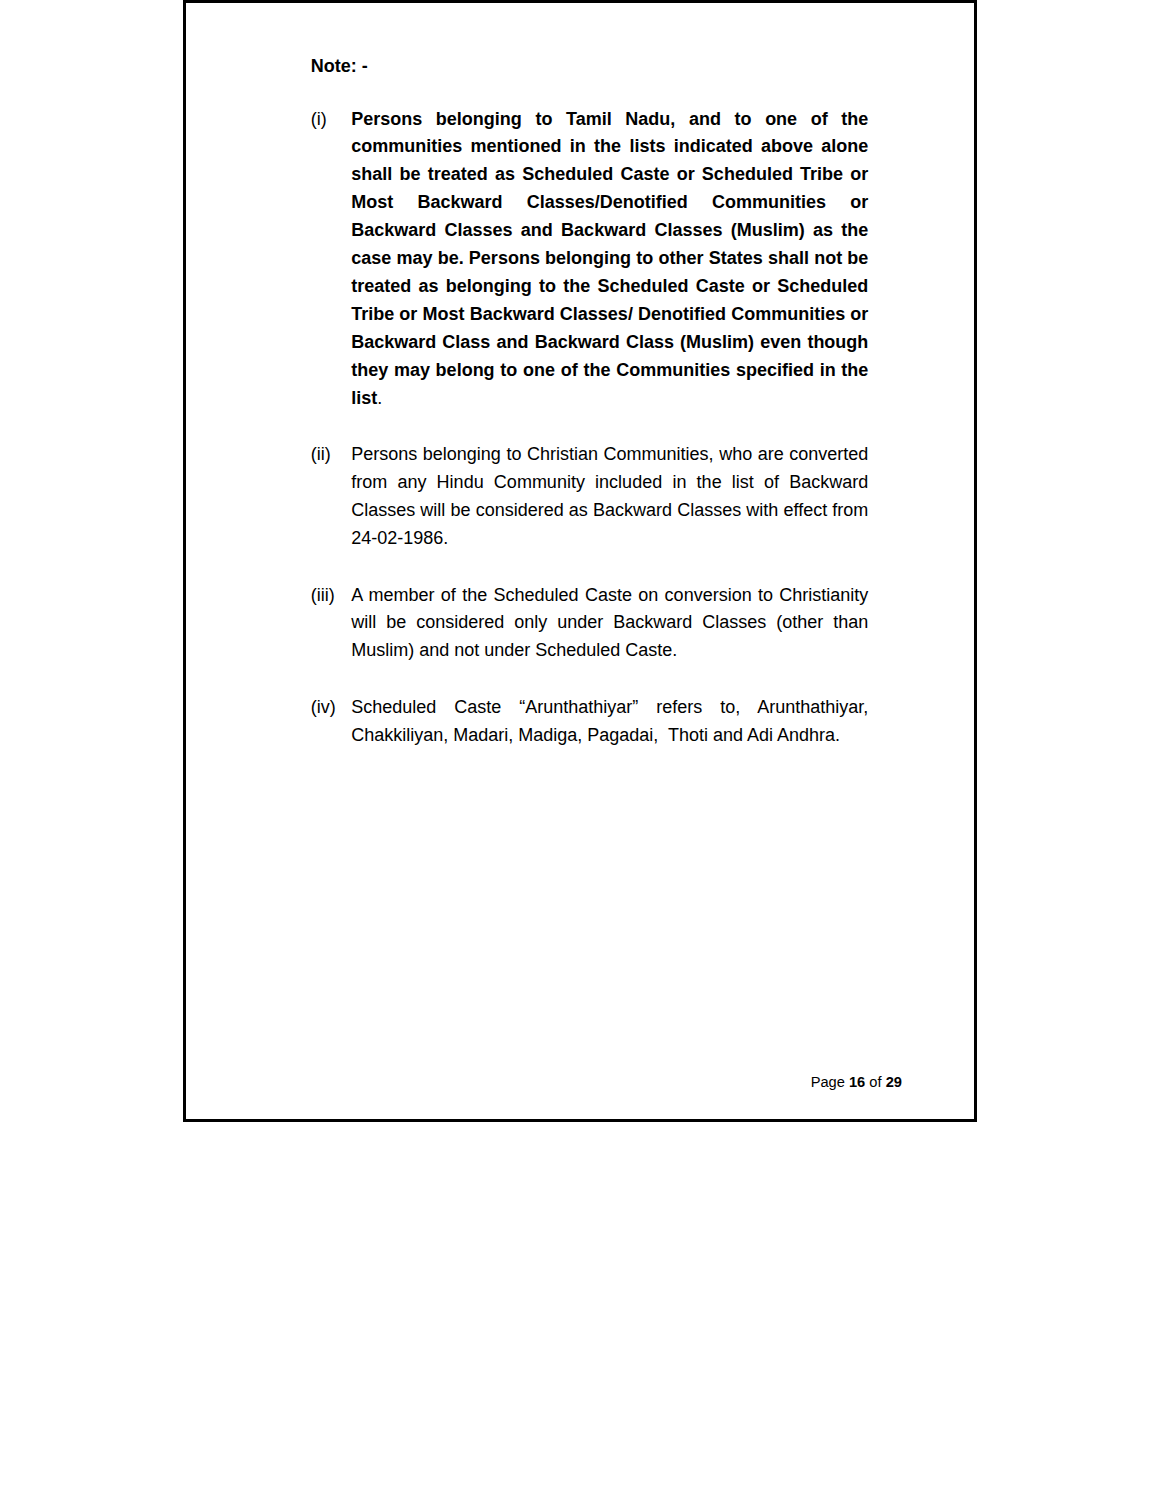Note: -
(i) Persons belonging to Tamil Nadu, and to one of the communities mentioned in the lists indicated above alone shall be treated as Scheduled Caste or Scheduled Tribe or Most Backward Classes/Denotified Communities or Backward Classes and Backward Classes (Muslim) as the case may be. Persons belonging to other States shall not be treated as belonging to the Scheduled Caste or Scheduled Tribe or Most Backward Classes/ Denotified Communities or Backward Class and Backward Class (Muslim) even though they may belong to one of the Communities specified in the list.
(ii) Persons belonging to Christian Communities, who are converted from any Hindu Community included in the list of Backward Classes will be considered as Backward Classes with effect from 24-02-1986.
(iii) A member of the Scheduled Caste on conversion to Christianity will be considered only under Backward Classes (other than Muslim) and not under Scheduled Caste.
(iv) Scheduled Caste “Arunthathiyar” refers to, Arunthathiyar, Chakkiliyan, Madari, Madiga, Pagadai, Thoti and Adi Andhra.
Page 16 of 29